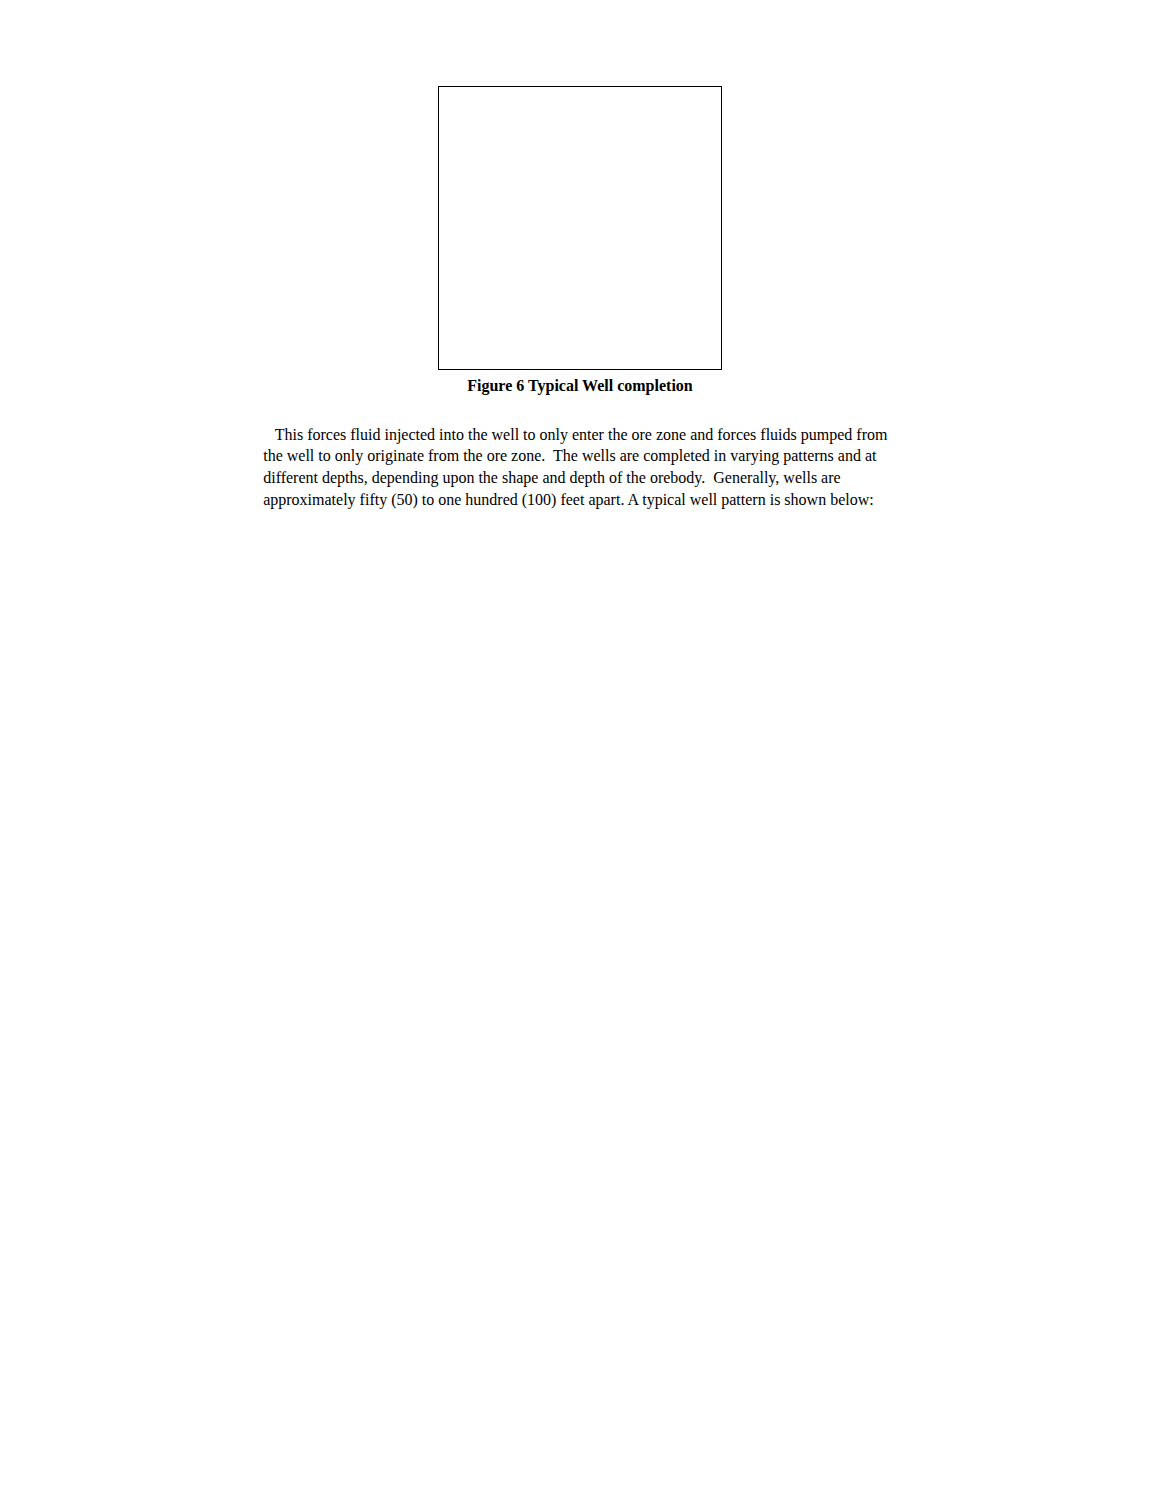Figure 6 Typical Well completion
This forces fluid injected into the well to only enter the ore zone and forces fluids pumped from the well to only originate from the ore zone. The wells are completed in varying patterns and at different depths, depending upon the shape and depth of the orebody. Generally, wells are approximately fifty (50) to one hundred (100) feet apart. A typical well pattern is shown below: